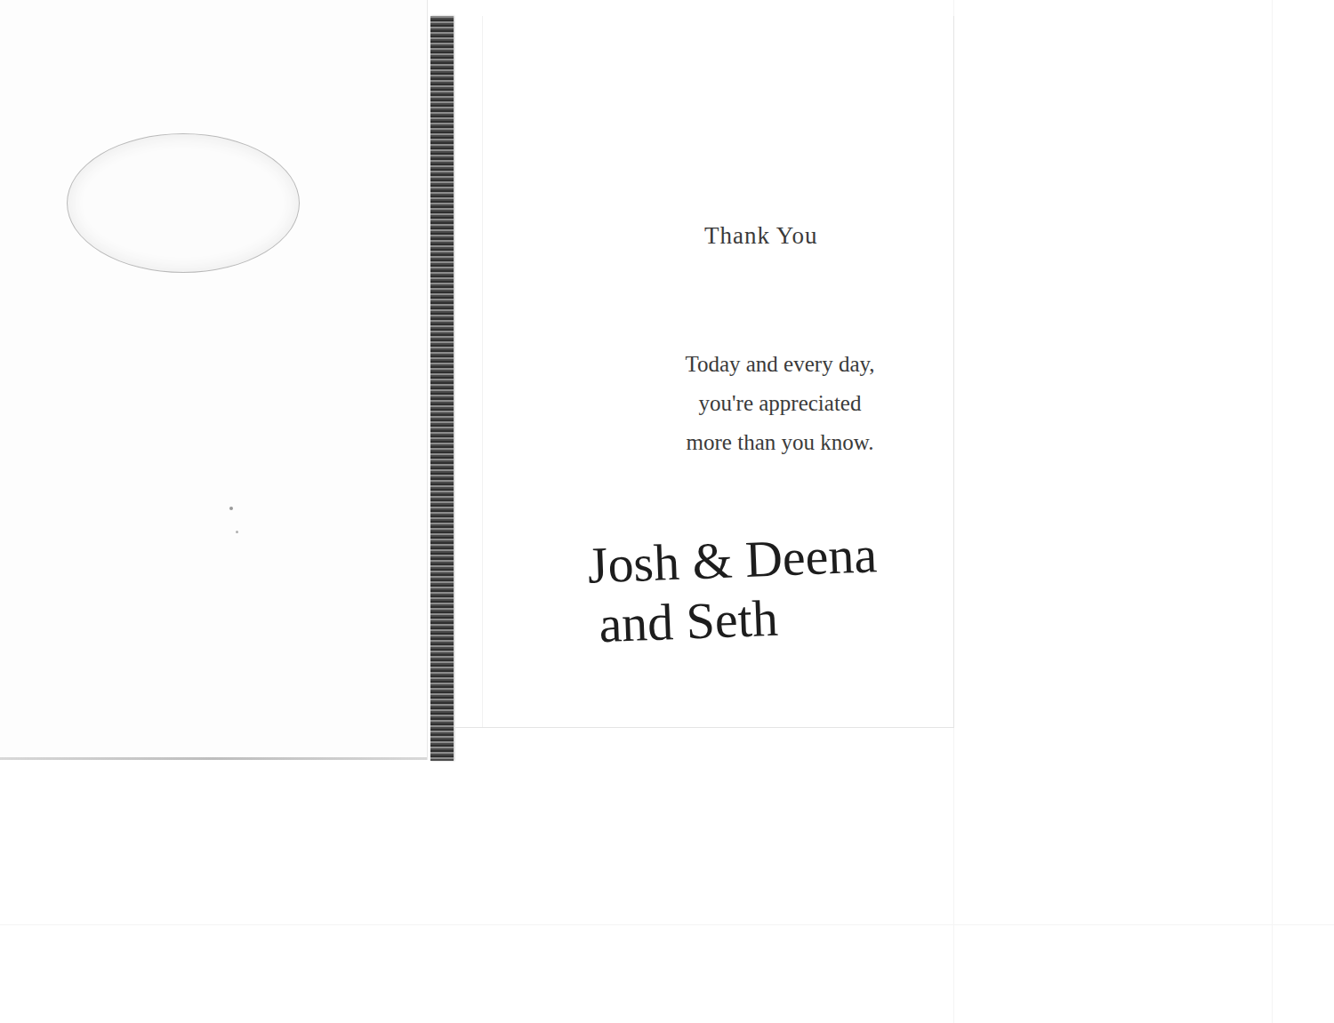Thank You
Today and every day,
you're appreciated
more than you know.
Josh & Deenaand Seth